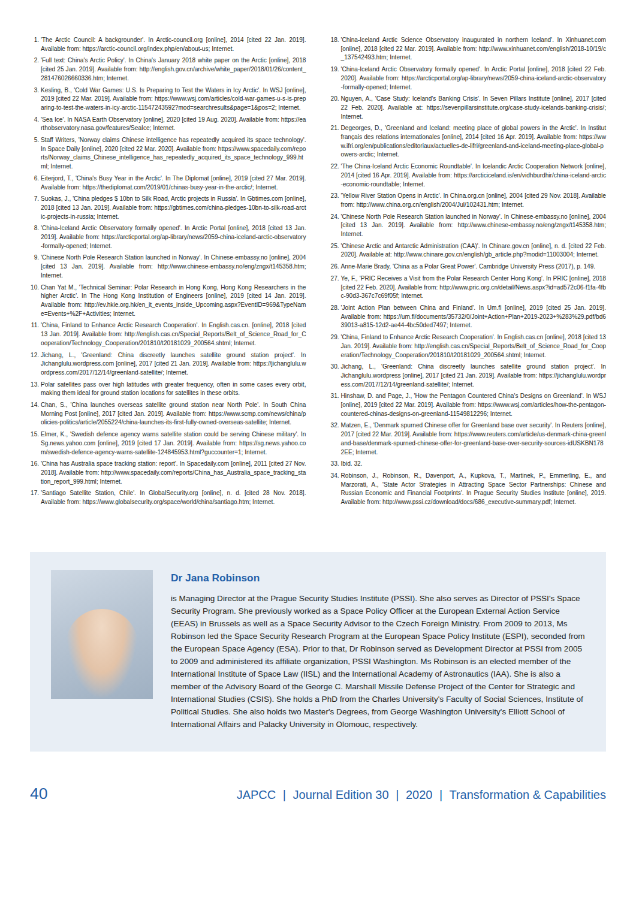'The Arctic Council: A backgrounder'. In Arctic-council.org [online], 2014 [cited 22 Jan. 2019]. Available from: https://arctic-council.org/index.php/en/about-us; Internet.
'Full text: China's Arctic Policy'. In China's January 2018 white paper on the Arctic [online], 2018 [cited 25 Jan. 2019]. Available from: http://english.gov.cn/archive/white_paper/2018/01/26/content_281476026660336.htm; Internet.
Kesling, B., 'Cold War Games: U.S. Is Preparing to Test the Waters in Icy Arctic'. In WSJ [online], 2019 [cited 22 Mar. 2019]. Available from: https://www.wsj.com/articles/cold-war-games-u-s-is-preparing-to-test-the-waters-in-icy-arctic-11547243592?mod=searchresults&page=1&pos=2; Internet.
'Sea Ice'. In NASA Earth Observatory [online], 2020 [cited 19 Aug. 2020]. Available from: https://earthobservatory.nasa.gov/features/SeaIce; Internet.
Staff Writers, 'Norway claims Chinese intelligence has repeatedly acquired its space technology'. In Space Daily [online], 2020 [cited 22 Mar. 2020]. Available from: https://www.spacedaily.com/reports/Norway_claims_Chinese_intelligence_has_repeatedly_acquired_its_space_technology_999.html; Internet.
Eiterjord, T., 'China's Busy Year in the Arctic'. In The Diplomat [online], 2019 [cited 27 Mar. 2019]. Available from: https://thediplomat.com/2019/01/chinas-busy-year-in-the-arctic/; Internet.
Suokas, J., 'China pledges $ 10bn to Silk Road, Arctic projects in Russia'. In Gbtimes.com [online], 2018 [cited 13 Jan. 2019]. Available from: https://gbtimes.com/china-pledges-10bn-to-silk-road-arctic-projects-in-russia; Internet.
'China-Iceland Arctic Observatory formally opened'. In Arctic Portal [online], 2018 [cited 13 Jan. 2019]. Available from: https://arcticportal.org/ap-library/news/2059-china-iceland-arctic-observatory-formally-opened; Internet.
'Chinese North Pole Research Station launched in Norway'. In Chinese-embassy.no [online], 2004 [cited 13 Jan. 2019]. Available from: http://www.chinese-embassy.no/eng/zngx/t145358.htm; Internet.
Chan Yat M., 'Technical Seminar: Polar Research in Hong Kong, Hong Kong Researchers in the higher Arctic'. In The Hong Kong Institution of Engineers [online], 2019 [cited 14 Jan. 2019]. Available from: http://ev.hkie.org.hk/en_it_events_inside_Upcoming.aspx?EventID=969&TypeName=Events+%2F+Activities; Internet.
'China, Finland to Enhance Arctic Research Cooperation'. In English.cas.cn. [online], 2018 [cited 13 Jan. 2019]. Available from: http://english.cas.cn/Special_Reports/Belt_of_Science_Road_for_Cooperation/Technology_Cooperation/201810/t20181029_200564.shtml; Internet.
Jichang, L., 'Greenland: China discreetly launches satellite ground station project'. In Jichanglulu.wordpress.com [online], 2017 [cited 21 Jan. 2019]. Available from: https://jichanglulu.wordpress.com/2017/12/14/greenland-satellite/; Internet.
Polar satellites pass over high latitudes with greater frequency, often in some cases every orbit, making them ideal for ground station locations for satellites in these orbits.
Chan, S., 'China launches overseas satellite ground station near North Pole'. In South China Morning Post [online], 2017 [cited Jan. 2019]. Available from: https://www.scmp.com/news/china/policies-politics/article/2055224/china-launches-its-first-fully-owned-overseas-satellite; Internet.
Elmer, K., 'Swedish defence agency warns satellite station could be serving Chinese military'. In Sg.news.yahoo.com [online], 2019 [cited 17 Jan. 2019]. Available from: https://sg.news.yahoo.com/swedish-defence-agency-warns-satellite-124845953.html?guccounter=1; Internet.
'China has Australia space tracking station: report'. In Spacedaily.com [online], 2011 [cited 27 Nov. 2018]. Available from: http://www.spacedaily.com/reports/China_has_Australia_space_tracking_station_report_999.html; Internet.
'Santiago Satellite Station, Chile'. In GlobalSecurity.org [online], n. d. [cited 28 Nov. 2018]. Available from: https://www.globalsecurity.org/space/world/china/santiago.htm; Internet.
'China-Iceland Arctic Science Observatory inaugurated in northern Iceland'. In Xinhuanet.com [online], 2018 [cited 22 Mar. 2019]. Available from: http://www.xinhuanet.com/english/2018-10/19/c_137542493.htm; Internet.
'China-Iceland Arctic Observatory formally opened'. In Arctic Portal [online], 2018 [cited 22 Feb. 2020]. Available from: https://arcticportal.org/ap-library/news/2059-china-iceland-arctic-observatory-formally-opened; Internet.
Nguyen, A., 'Case Study: Iceland's Banking Crisis'. In Seven Pillars Institute [online], 2017 [cited 22 Feb. 2020]. Available at: https://sevenpillarsinstitute.org/case-study-icelands-banking-crisis/; Internet.
Degeorges, D., 'Greenland and Iceland: meeting place of global powers in the Arctic'. In Institut français des relations internationales [online], 2014 [cited 16 Apr. 2019]. Available from: https://www.ifri.org/en/publications/editoriaux/actuelles-de-lifri/greenland-and-iceland-meeting-place-global-powers-arctic; Internet.
'The China-Iceland Arctic Economic Roundtable'. In Icelandic Arctic Cooperation Network [online], 2014 [cited 16 Apr. 2019]. Available from: https://arcticiceland.is/en/vidhburdhir/china-iceland-arctic-economic-roundtable; Internet.
'Yellow River Station Opens in Arctic'. In China.org.cn [online], 2004 [cited 29 Nov. 2018]. Available from: http://www.china.org.cn/english/2004/Jul/102431.htm; Internet.
'Chinese North Pole Research Station launched in Norway'. In Chinese-embassy.no [online], 2004 [cited 13 Jan. 2019]. Available from: http://www.chinese-embassy.no/eng/zngx/t145358.htm; Internet.
'Chinese Arctic and Antarctic Administration (CAA)'. In Chinare.gov.cn [online], n. d. [cited 22 Feb. 2020]. Available at: http://www.chinare.gov.cn/english/gb_article.php?modid=11003004; Internet.
Anne-Marie Brady, 'China as a Polar Great Power'. Cambridge University Press (2017), p. 149.
Ye, F., 'PRIC Receives a Visit from the Polar Research Center Hong Kong'. In PRIC [online], 2018 [cited 22 Feb. 2020]. Available from: http://www.pric.org.cn/detail/News.aspx?id=ad572c06-f1fa-4fbc-90d3-367c7c69f05f; Internet.
'Joint Action Plan between China and Finland'. In Um.fi [online], 2019 [cited 25 Jan. 2019]. Available from: https://um.fi/documents/35732/0/Joint+Action+Plan+2019-2023+%283%29.pdf/bd639013-a815-12d2-ae44-4bc50ded7497; Internet.
'China, Finland to Enhance Arctic Research Cooperation'. In English.cas.cn [online], 2018 [cited 13 Jan. 2019]. Available from: http://english.cas.cn/Special_Reports/Belt_of_Science_Road_for_Cooperation/Technology_Cooperation/201810/t20181029_200564.shtml; Internet.
Jichang, L., 'Greenland: China discreetly launches satellite ground station project'. In Jichanglulu.wordpress [online], 2017 [cited 21 Jan. 2019]. Available from: https://jichanglulu.wordpress.com/2017/12/14/greenland-satellite/; Internet.
Hinshaw, D. and Page, J., 'How the Pentagon Countered China's Designs on Greenland'. In WSJ [online], 2019 [cited 22 Mar. 2019]. Available from: https://www.wsj.com/articles/how-the-pentagon-countered-chinas-designs-on-greenland-11549812296; Internet.
Matzen, E., 'Denmark spurned Chinese offer for Greenland base over security'. In Reuters [online], 2017 [cited 22 Mar. 2019]. Available from: https://www.reuters.com/article/us-denmark-china-greenland-base/denmark-spurned-chinese-offer-for-greenland-base-over-security-sources-idUSKBN1782EE; Internet.
Ibid. 32.
Robinson, J., Robinson, R., Davenport, A., Kupkova, T., Martinek, P., Emmerling, E., and Marzorati, A., 'State Actor Strategies in Attracting Space Sector Partnerships: Chinese and Russian Economic and Financial Footprints'. In Prague Security Studies Institute [online], 2019. Available from: http://www.pssi.cz/download/docs/686_executive-summary.pdf; Internet.
Dr Jana Robinson
is Managing Director at the Prague Security Studies Institute (PSSI). She also serves as Director of PSSI's Space Security Program. She previously worked as a Space Policy Officer at the European External Action Service (EEAS) in Brussels as well as a Space Security Advisor to the Czech Foreign Ministry. From 2009 to 2013, Ms Robinson led the Space Security Research Program at the European Space Policy Institute (ESPI), seconded from the European Space Agency (ESA). Prior to that, Dr Robinson served as Development Director at PSSI from 2005 to 2009 and administered its affiliate organization, PSSI Washington. Ms Robinson is an elected member of the International Institute of Space Law (IISL) and the International Academy of Astronautics (IAA). She is also a member of the Advisory Board of the George C. Marshall Missile Defense Project of the Center for Strategic and International Studies (CSIS). She holds a PhD from the Charles University's Faculty of Social Sciences, Institute of Political Studies. She also holds two Master's Degrees, from George Washington University's Elliott School of International Affairs and Palacky University in Olomouc, respectively.
40 JAPCC | Journal Edition 30 | 2020 | Transformation & Capabilities